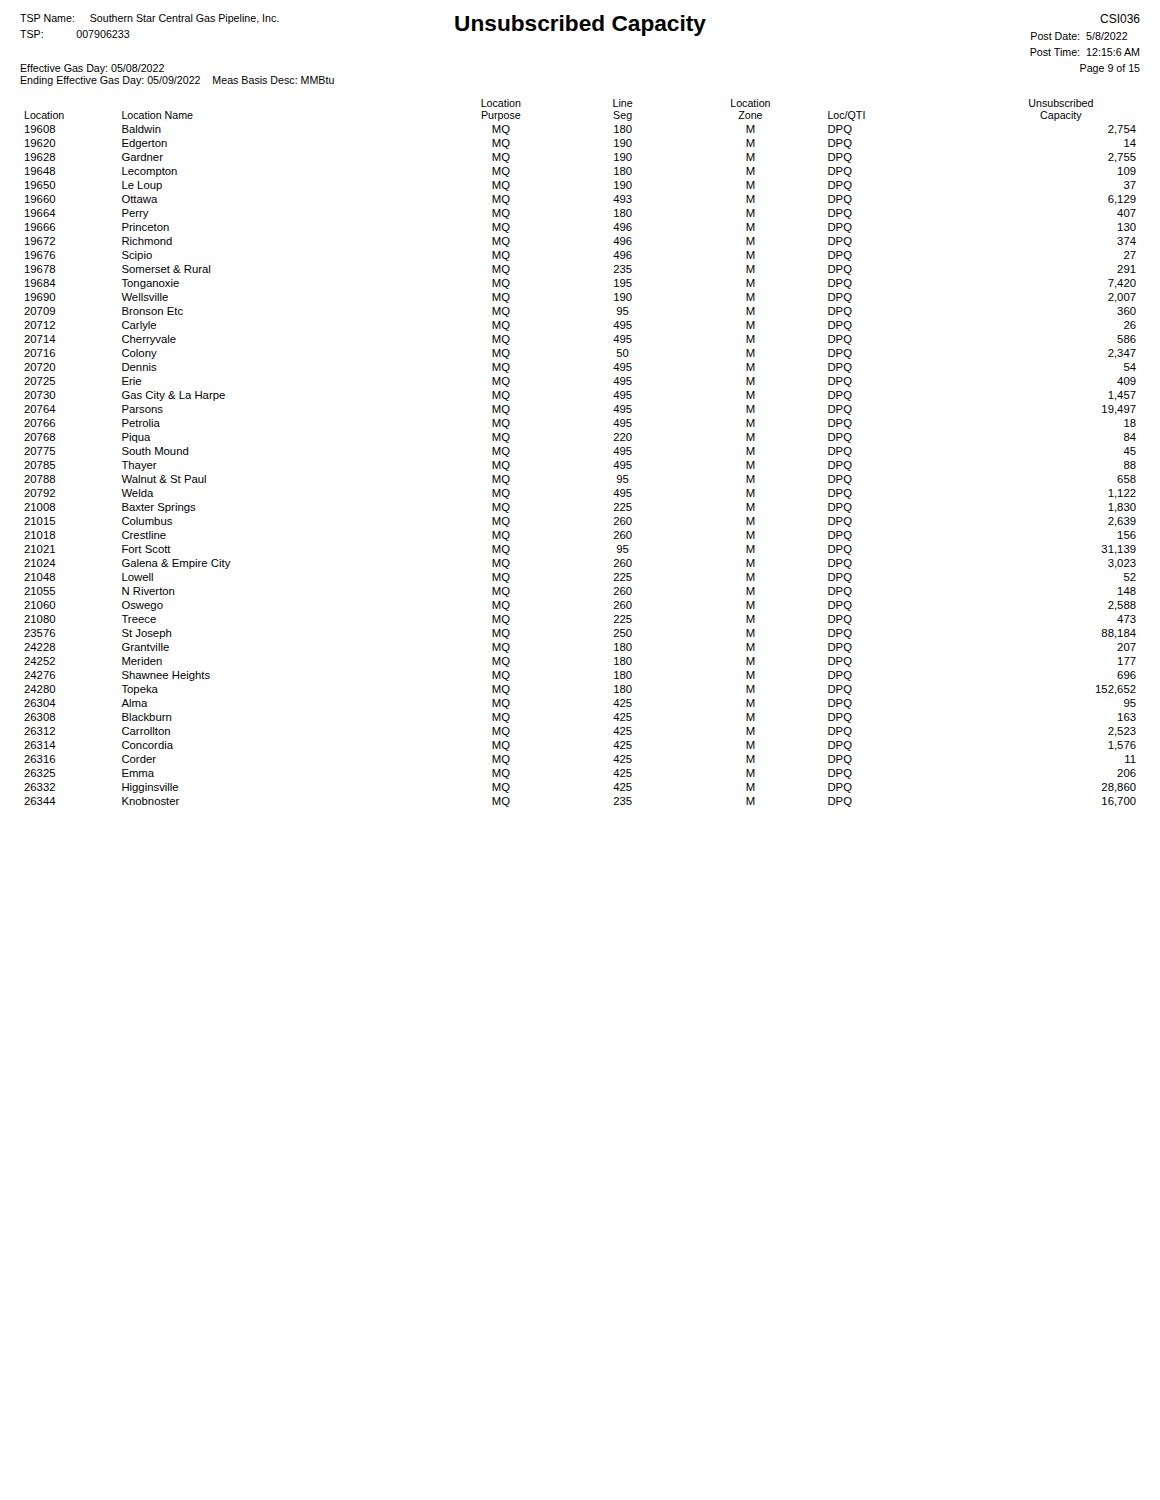| TSP Name: Southern Star Central Gas Pipeline, Inc. TSP: 007906233 | Unsubscribed Capacity | CSI036 / Post Date: / 5/8/2022 / / Post Time: / 12:15:6 AM / |
| Effective Gas Day: 05/08/2022 | | Page 9 of 15 |
| Ending Effective Gas Day: 05/09/2022 Meas Basis Desc: MMBtu | |
| Location | Location Name | Location Purpose | Line Seg | Location Zone | Loc/QTI | Unsubscribed Capacity |
| --- | --- | --- | --- | --- | --- | --- |
| 19608 | Baldwin | MQ | 180 | M | DPQ | 2,754 |
| 19620 | Edgerton | MQ | 190 | M | DPQ | 14 |
| 19628 | Gardner | MQ | 190 | M | DPQ | 2,755 |
| 19648 | Lecompton | MQ | 180 | M | DPQ | 109 |
| 19650 | Le Loup | MQ | 190 | M | DPQ | 37 |
| 19660 | Ottawa | MQ | 493 | M | DPQ | 6,129 |
| 19664 | Perry | MQ | 180 | M | DPQ | 407 |
| 19666 | Princeton | MQ | 496 | M | DPQ | 130 |
| 19672 | Richmond | MQ | 496 | M | DPQ | 374 |
| 19676 | Scipio | MQ | 496 | M | DPQ | 27 |
| 19678 | Somerset & Rural | MQ | 235 | M | DPQ | 291 |
| 19684 | Tonganoxie | MQ | 195 | M | DPQ | 7,420 |
| 19690 | Wellsville | MQ | 190 | M | DPQ | 2,007 |
| 20709 | Bronson Etc | MQ | 95 | M | DPQ | 360 |
| 20712 | Carlyle | MQ | 495 | M | DPQ | 26 |
| 20714 | Cherryvale | MQ | 495 | M | DPQ | 586 |
| 20716 | Colony | MQ | 50 | M | DPQ | 2,347 |
| 20720 | Dennis | MQ | 495 | M | DPQ | 54 |
| 20725 | Erie | MQ | 495 | M | DPQ | 409 |
| 20730 | Gas City & La Harpe | MQ | 495 | M | DPQ | 1,457 |
| 20764 | Parsons | MQ | 495 | M | DPQ | 19,497 |
| 20766 | Petrolia | MQ | 495 | M | DPQ | 18 |
| 20768 | Piqua | MQ | 220 | M | DPQ | 84 |
| 20775 | South Mound | MQ | 495 | M | DPQ | 45 |
| 20785 | Thayer | MQ | 495 | M | DPQ | 88 |
| 20788 | Walnut & St Paul | MQ | 95 | M | DPQ | 658 |
| 20792 | Welda | MQ | 495 | M | DPQ | 1,122 |
| 21008 | Baxter Springs | MQ | 225 | M | DPQ | 1,830 |
| 21015 | Columbus | MQ | 260 | M | DPQ | 2,639 |
| 21018 | Crestline | MQ | 260 | M | DPQ | 156 |
| 21021 | Fort Scott | MQ | 95 | M | DPQ | 31,139 |
| 21024 | Galena & Empire City | MQ | 260 | M | DPQ | 3,023 |
| 21048 | Lowell | MQ | 225 | M | DPQ | 52 |
| 21055 | N Riverton | MQ | 260 | M | DPQ | 148 |
| 21060 | Oswego | MQ | 260 | M | DPQ | 2,588 |
| 21080 | Treece | MQ | 225 | M | DPQ | 473 |
| 23576 | St Joseph | MQ | 250 | M | DPQ | 88,184 |
| 24228 | Grantville | MQ | 180 | M | DPQ | 207 |
| 24252 | Meriden | MQ | 180 | M | DPQ | 177 |
| 24276 | Shawnee Heights | MQ | 180 | M | DPQ | 696 |
| 24280 | Topeka | MQ | 180 | M | DPQ | 152,652 |
| 26304 | Alma | MQ | 425 | M | DPQ | 95 |
| 26308 | Blackburn | MQ | 425 | M | DPQ | 163 |
| 26312 | Carrollton | MQ | 425 | M | DPQ | 2,523 |
| 26314 | Concordia | MQ | 425 | M | DPQ | 1,576 |
| 26316 | Corder | MQ | 425 | M | DPQ | 11 |
| 26325 | Emma | MQ | 425 | M | DPQ | 206 |
| 26332 | Higginsville | MQ | 425 | M | DPQ | 28,860 |
| 26344 | Knobnoster | MQ | 235 | M | DPQ | 16,700 |